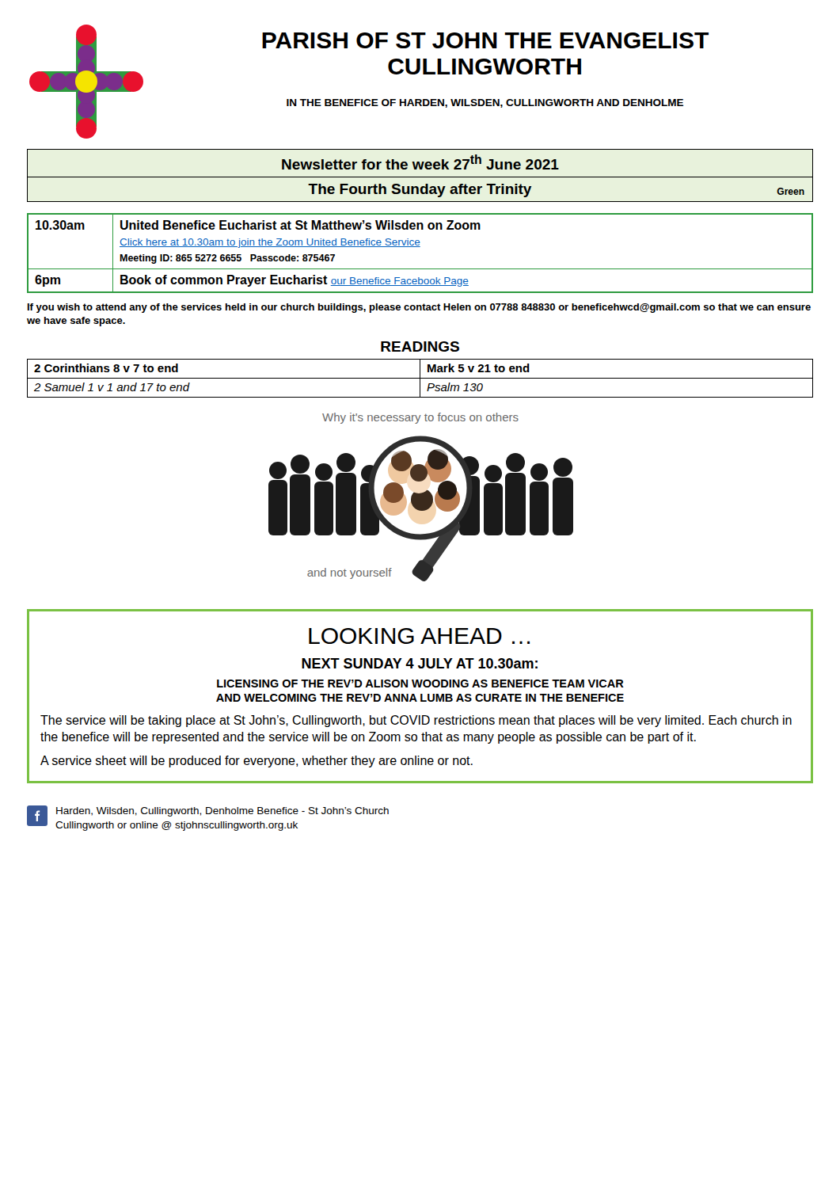PARISH OF ST JOHN THE EVANGELIST
CULLINGWORTH
IN THE BENEFICE OF HARDEN, WILSDEN, CULLINGWORTH AND DENHOLME
| Newsletter for the week 27 th June 2021 |
| The Fourth Sunday after Trinity Green |
| 10.30am | United Benefice Eucharist at St Matthew’s Wilsden on Zoom Click here at 10.30am to join the Zoom United Benefice Service Meeting ID: 865 5272 6655 Passcode: 875467 |
| 6pm | Book of common Prayer Eucharist our Benefice Facebook Page |
If you wish to attend any of the services held in our church buildings, please contact Helen on 07788 848830 or beneficehwcd@gmail.com so that we can ensure we have safe space.
READINGS
| 2 Corinthians 8 v 7 to end | Mark 5 v 21 to end |
| 2 Samuel 1 v 1 and 17 to end | Psalm 130 |
Why it's necessary to focus on others and not yourself
LOOKING AHEAD …
NEXT SUNDAY 4 JULY AT 10.30am:
LICENSING OF THE REV’D ALISON WOODING AS BENEFICE TEAM VICAR
AND WELCOMING THE REV’D ANNA LUMB AS CURATE IN THE BENEFICE
The service will be taking place at St John’s, Cullingworth, but COVID restrictions mean that places will be very limited. Each church in the benefice will be represented and the service will be on Zoom so that as many people as possible can be part of it.
A service sheet will be produced for everyone, whether they are online or not.
Harden, Wilsden, Cullingworth, Denholme Benefice - St John’s Church
Cullingworth or online @ stjohnscullingworth.org.uk